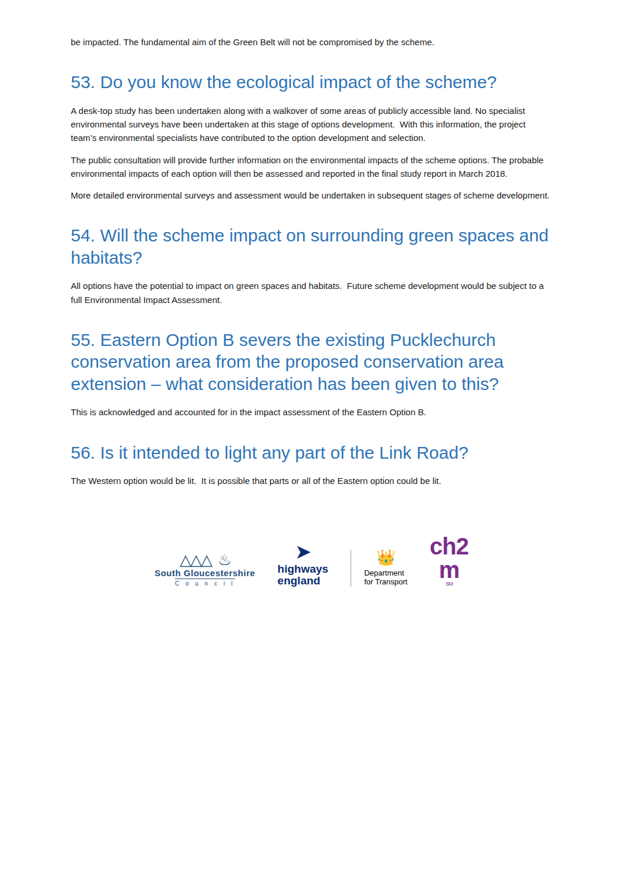be impacted. The fundamental aim of the Green Belt will not be compromised by the scheme.
53. Do you know the ecological impact of the scheme?
A desk-top study has been undertaken along with a walkover of some areas of publicly accessible land. No specialist environmental surveys have been undertaken at this stage of options development. With this information, the project team’s environmental specialists have contributed to the option development and selection.
The public consultation will provide further information on the environmental impacts of the scheme options. The probable environmental impacts of each option will then be assessed and reported in the final study report in March 2018.
More detailed environmental surveys and assessment would be undertaken in subsequent stages of scheme development.
54. Will the scheme impact on surrounding green spaces and habitats?
All options have the potential to impact on green spaces and habitats. Future scheme development would be subject to a full Environmental Impact Assessment.
55. Eastern Option B severs the existing Pucklechurch conservation area from the proposed conservation area extension – what consideration has been given to this?
This is acknowledged and accounted for in the impact assessment of the Eastern Option B.
56. Is it intended to light any part of the Link Road?
The Western option would be lit. It is possible that parts or all of the Eastern option could be lit.
△△△ ♨
South Gloucestershire
C o u n c i l
➤ highways
england
👑 Department
for Transport
ch2mSM